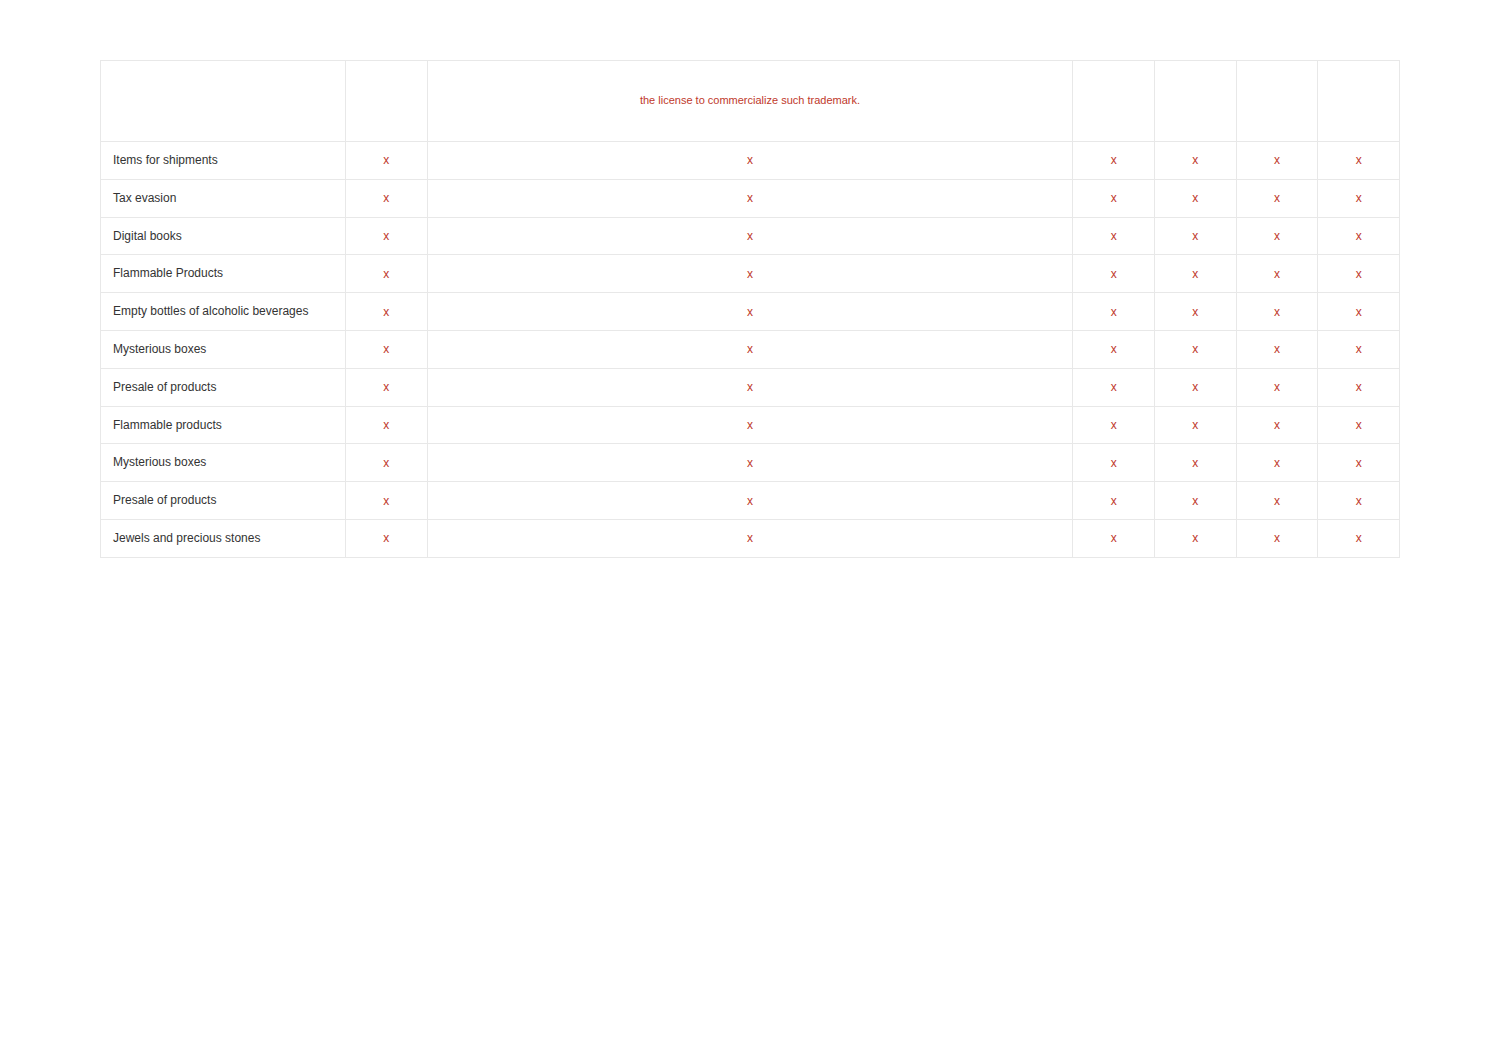| | | the license to commercialize such trademark. | | | | |
| --- | --- | --- | --- | --- | --- | --- |
| Items for shipments | x | x | x | x | x | x |
| Tax evasion | x | x | x | x | x | x |
| Digital books | x | x | x | x | x | x |
| Flammable Products | x | x | x | x | x | x |
| Empty bottles of alcoholic beverages | x | x | x | x | x | x |
| Mysterious boxes | x | x | x | x | x | x |
| Presale of products | x | x | x | x | x | x |
| Flammable products | x | x | x | x | x | x |
| Mysterious boxes | x | x | x | x | x | x |
| Presale of products | x | x | x | x | x | x |
| Jewels and precious stones | x | x | x | x | x | x |